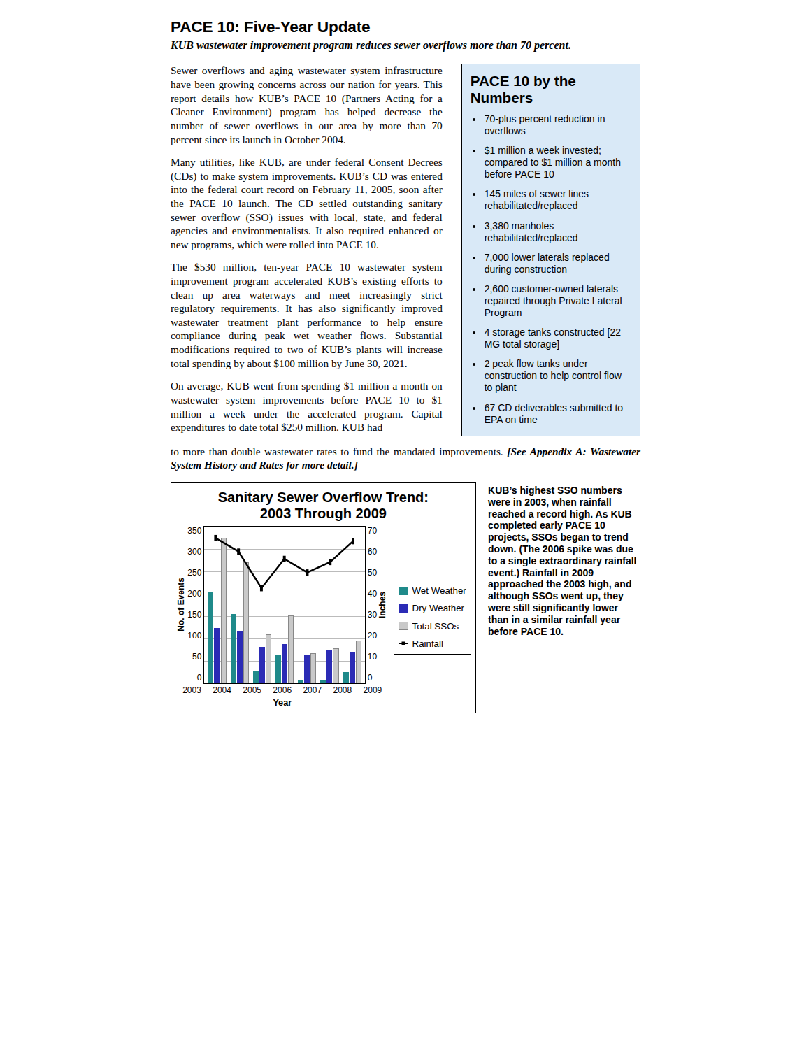PACE 10: Five-Year Update
KUB wastewater improvement program reduces sewer overflows more than 70 percent.
Sewer overflows and aging wastewater system infrastructure have been growing concerns across our nation for years. This report details how KUB’s PACE 10 (Partners Acting for a Cleaner Environment) program has helped decrease the number of sewer overflows in our area by more than 70 percent since its launch in October 2004.
Many utilities, like KUB, are under federal Consent Decrees (CDs) to make system improvements. KUB’s CD was entered into the federal court record on February 11, 2005, soon after the PACE 10 launch. The CD settled outstanding sanitary sewer overflow (SSO) issues with local, state, and federal agencies and environmentalists. It also required enhanced or new programs, which were rolled into PACE 10.
The $530 million, ten-year PACE 10 wastewater system improvement program accelerated KUB’s existing efforts to clean up area waterways and meet increasingly strict regulatory requirements. It has also significantly improved wastewater treatment plant performance to help ensure compliance during peak wet weather flows. Substantial modifications required to two of KUB’s plants will increase total spending by about $100 million by June 30, 2021.
On average, KUB went from spending $1 million a month on wastewater system improvements before PACE 10 to $1 million a week under the accelerated program. Capital expenditures to date total $250 million. KUB had
PACE 10 by the Numbers
70-plus percent reduction in overflows
$1 million a week invested; compared to $1 million a month before PACE 10
145 miles of sewer lines rehabilitated/replaced
3,380 manholes rehabilitated/replaced
7,000 lower laterals replaced during construction
2,600 customer-owned laterals repaired through Private Lateral Program
4 storage tanks constructed [22 MG total storage]
2 peak flow tanks under construction to help control flow to plant
67 CD deliverables submitted to EPA on time
to more than double wastewater rates to fund the mandated improvements. [See Appendix A: Wastewater System History and Rates for more detail.]
Sanitary Sewer Overflow Trend:
2003 Through 2009
No. of Events
350300250200150100500
706050403020100
Inches
2003200420052006200720082009
Year
Wet Weather
Dry Weather
Total SSOs
Rainfall
KUB’s highest SSO numbers were in 2003, when rainfall reached a record high. As KUB completed early PACE 10 projects, SSOs began to trend down. (The 2006 spike was due to a single extraordinary rainfall event.) Rainfall in 2009 approached the 2003 high, and although SSOs went up, they were still significantly lower than in a similar rainfall year before PACE 10.